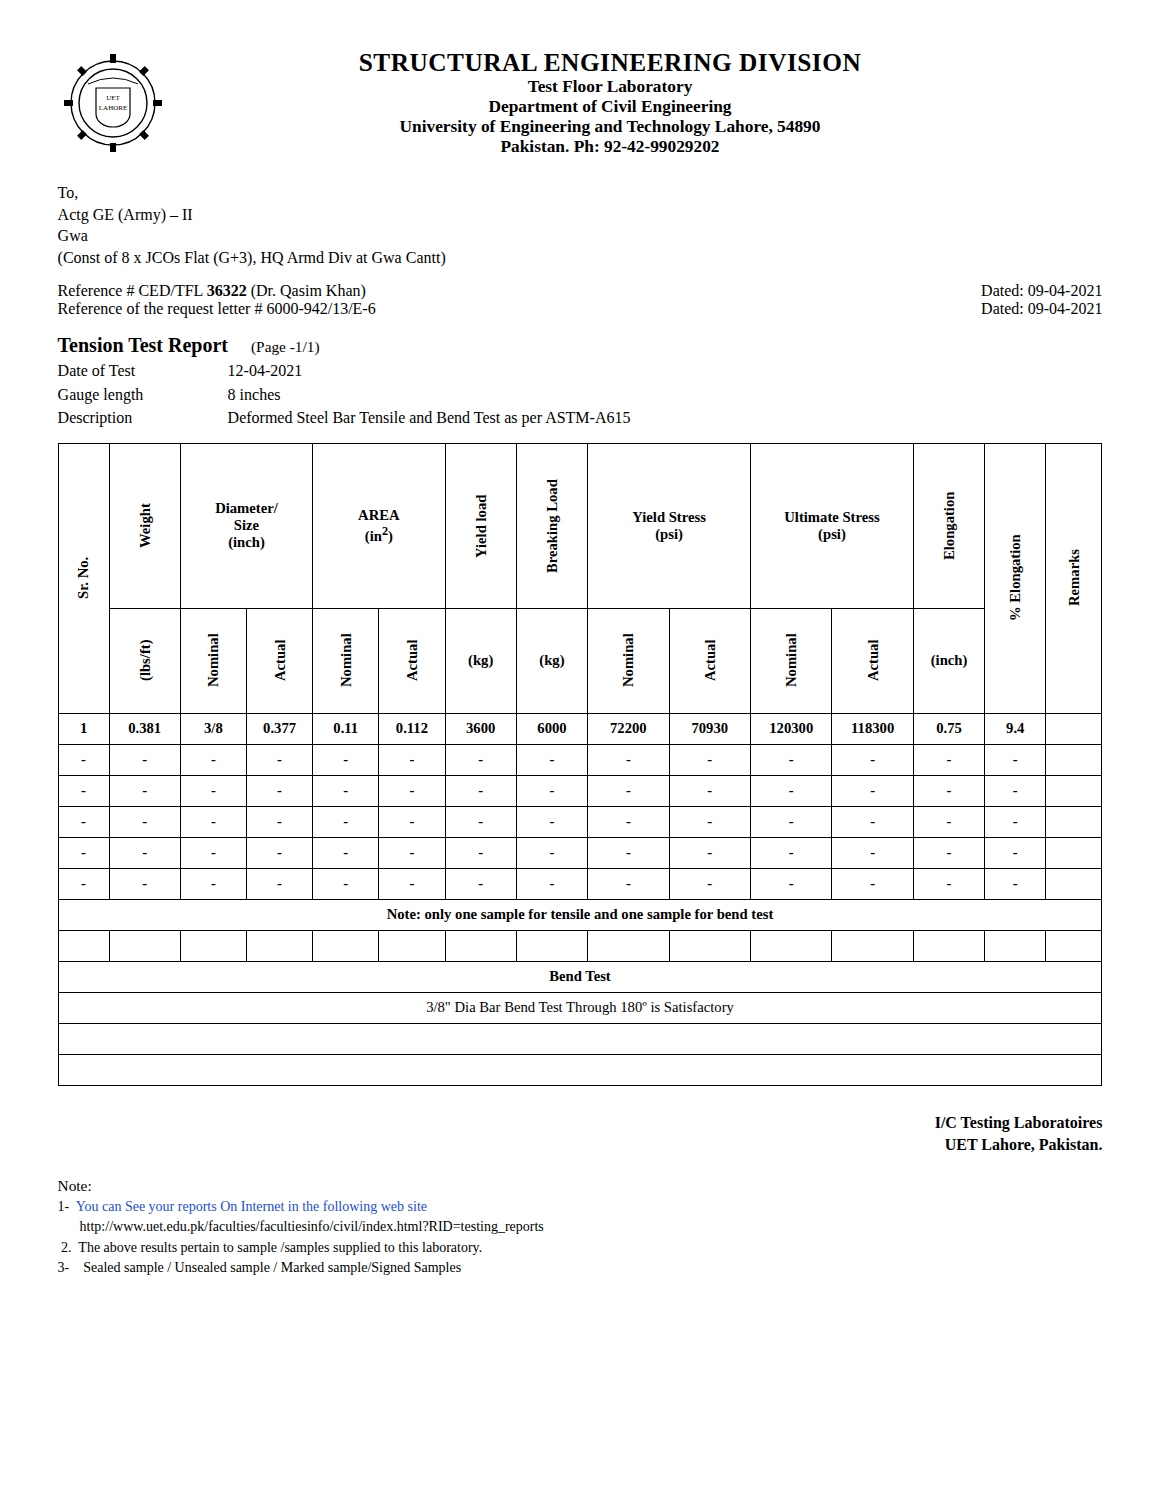UET LAHORE
STRUCTURAL ENGINEERING DIVISION
Test Floor Laboratory
Department of Civil Engineering
University of Engineering and Technology Lahore, 54890
Pakistan. Ph: 92-42-99029202
To,
Actg GE (Army) – II
Gwa
(Const of 8 x JCOs Flat (G+3), HQ Armd Div at Gwa Cantt)
Reference # CED/TFL 36322 (Dr. Qasim Khan) Dated: 09-04-2021
Reference of the request letter # 6000-942/13/E-6 Dated: 09-04-2021
Tension Test Report (Page -1/1)
Date of Test12-04-2021
Gauge length8 inches
Description Deformed Steel Bar Tensile and Bend Test as per ASTM-A615
| Sr. No. | Weight | Diameter/ Size (inch) | AREA (in 2 ) | Yield load | Breaking Load | Yield Stress (psi) | Ultimate Stress (psi) | Elongation | % Elongation | Remarks |
| --- | --- | --- | --- | --- | --- | --- | --- | --- | --- | --- |
| (lbs/ft) | Nominal | Actual | Nominal | Actual | (kg) | (kg) | Nominal | Actual | Nominal | Actual | (inch) |
| 1 | 0.381 | 3/8 | 0.377 | 0.11 | 0.112 | 3600 | 6000 | 72200 | 70930 | 120300 | 118300 | 0.75 | 9.4 | |
| - | - | - | - | - | - | - | - | - | - | - | - | - | - | |
| - | - | - | - | - | - | - | - | - | - | - | - | - | - | |
| - | - | - | - | - | - | - | - | - | - | - | - | - | - | |
| - | - | - | - | - | - | - | - | - | - | - | - | - | - | |
| - | - | - | - | - | - | - | - | - | - | - | - | - | - | |
| Note: only one sample for tensile and one sample for bend test |
| Bend Test |
| 3/8" Dia Bar Bend Test Through 180º is Satisfactory |
I/C Testing Laboratoires
UET Lahore, Pakistan.
Note:
1- You can See your reports On Internet in the following web site
http://www.uet.edu.pk/faculties/facultiesinfo/civil/index.html?RID=testing_reports
2. The above results pertain to sample /samples supplied to this laboratory.
3- Sealed sample / Unsealed sample / Marked sample/Signed Samples